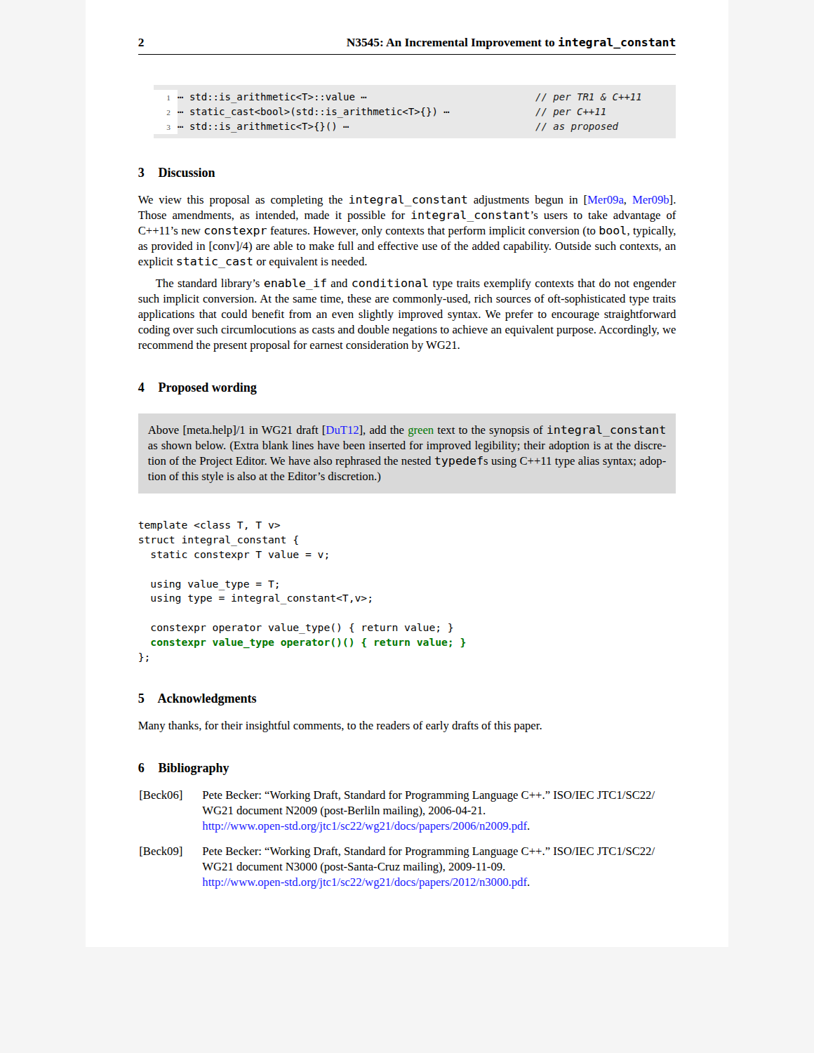2 N3545: An Incremental Improvement to integral_constant
| 1 | ⋯ std::is_arithmetic<T>::value ⋯ | // per TR1 & C++11 |
| 2 | ⋯ static_cast<bool>(std::is_arithmetic<T>{}) ⋯ | // per C++11 |
| 3 | ⋯ std::is_arithmetic<T>{}() ⋯ | // as proposed |
3 Discussion
We view this proposal as completing the integral_constant adjustments begun in [Mer09a, Mer09b]. Those amendments, as intended, made it possible for integral_constant’s users to take advantage of C++11’s new constexpr features. However, only contexts that perform implicit conversion (to bool, typically, as provided in [conv]/4) are able to make full and effective use of the added capability. Outside such contexts, an explicit static_cast or equivalent is needed.
The standard library’s enable_if and conditional type traits exemplify contexts that do not engender such implicit conversion. At the same time, these are commonly-used, rich sources of oft-sophisticated type traits applications that could benefit from an even slightly improved syntax. We prefer to encourage straightforward coding over such circumlocutions as casts and double negations to achieve an equivalent purpose. Accordingly, we recommend the present proposal for earnest consideration by WG21.
4 Proposed wording
Above [meta.help]/1 in WG21 draft [DuT12], add the green text to the synopsis of integral_constant as shown below. (Extra blank lines have been inserted for improved legibility; their adoption is at the discretion of the Project Editor. We have also rephrased the nested typedefs using C++11 type alias syntax; adoption of this style is also at the Editor’s discretion.)
template <class T, T v>
struct integral_constant {
  static constexpr T value = v;

  using value_type = T;
  using type = integral_constant<T,v>;

  constexpr operator value_type() { return value; }
  constexpr value_type operator()() { return value; }
};
5 Acknowledgments
Many thanks, for their insightful comments, to the readers of early drafts of this paper.
6 Bibliography
[Beck06]
Pete Becker: “Working Draft, Standard for Programming Language C++.” ISO/IEC JTC1/SC22/ WG21 document N2009 (post-Berliln mailing), 2006-04-21. http://www.open-std.org/jtc1/sc22/wg21/docs/papers/2006/n2009.pdf.
[Beck09]
Pete Becker: “Working Draft, Standard for Programming Language C++.” ISO/IEC JTC1/SC22/ WG21 document N3000 (post-Santa-Cruz mailing), 2009-11-09. http://www.open-std.org/jtc1/sc22/wg21/docs/papers/2012/n3000.pdf.